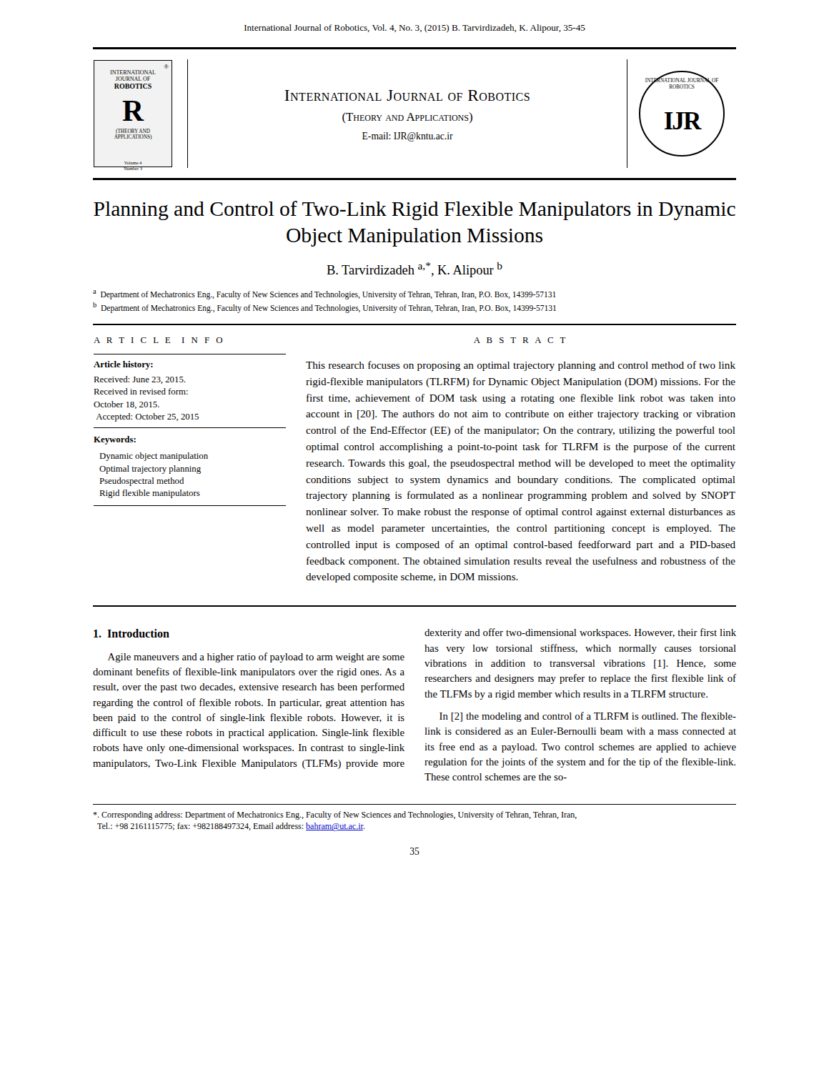International Journal of Robotics, Vol. 4, No. 3, (2015) B. Tarvirdizadeh, K. Alipour, 35-45
| ® INTERNATIONAL JOURNAL OF ROBOTICS R (THEORY AND APPLICATIONS) Volume 4 Number 3 | International Journal of Robotics (Theory and Applications) E-mail: IJR@kntu.ac.ir | INTERNATIONAL JOURNAL OF ROBOTICS IJR |
Planning and Control of Two-Link Rigid Flexible Manipulators in Dynamic Object Manipulation Missions
B. Tarvirdizadeh a,*, K. Alipour b
a Department of Mechatronics Eng., Faculty of New Sciences and Technologies, University of Tehran, Tehran, Iran, P.O. Box, 14399-57131
b Department of Mechatronics Eng., Faculty of New Sciences and Technologies, University of Tehran, Tehran, Iran, P.O. Box, 14399-57131
| A R T I C L E I N F O Article history: Received: June 23, 2015. Received in revised form: October 18, 2015. Accepted: October 25, 2015 Keywords: Dynamic object manipulation Optimal trajectory planning Pseudospectral method Rigid flexible manipulators | A B S T R A C T This research focuses on proposing an optimal trajectory planning and control method of two link rigid-flexible manipulators (TLRFM) for Dynamic Object Manipulation (DOM) missions. For the first time, achievement of DOM task using a rotating one flexible link robot was taken into account in [20]. The authors do not aim to contribute on either trajectory tracking or vibration control of the End-Effector (EE) of the manipulator; On the contrary, utilizing the powerful tool optimal control accomplishing a point-to-point task for TLRFM is the purpose of the current research. Towards this goal, the pseudospectral method will be developed to meet the optimality conditions subject to system dynamics and boundary conditions. The complicated optimal trajectory planning is formulated as a nonlinear programming problem and solved by SNOPT nonlinear solver. To make robust the response of optimal control against external disturbances as well as model parameter uncertainties, the control partitioning concept is employed. The controlled input is composed of an optimal control-based feedforward part and a PID-based feedback component. The obtained simulation results reveal the usefulness and robustness of the developed composite scheme, in DOM missions. |
1. Introduction
Agile maneuvers and a higher ratio of payload to arm weight are some dominant benefits of flexible-link manipulators over the rigid ones. As a result, over the past two decades, extensive research has been performed regarding the control of flexible robots. In particular, great attention has been paid to the control of single-link flexible robots. However, it is difficult to use these robots in practical application. Single-link flexible robots have only one-dimensional workspaces. In contrast to single-link manipulators, Two-Link Flexible Manipulators (TLFMs) provide more dexterity and offer two-dimensional workspaces. However, their first link has very low torsional stiffness, which normally causes torsional vibrations in addition to transversal vibrations [1]. Hence, some researchers and designers may prefer to replace the first flexible link of the TLFMs by a rigid member which results in a TLRFM structure.
In [2] the modeling and control of a TLRFM is outlined. The flexible-link is considered as an Euler-Bernoulli beam with a mass connected at its free end as a payload. Two control schemes are applied to achieve regulation for the joints of the system and for the tip of the flexible-link. These control schemes are the so-
*. Corresponding address: Department of Mechatronics Eng., Faculty of New Sciences and Technologies, University of Tehran, Tehran, Iran,
Tel.: +98 2161115775; fax: +982188497324, Email address: bahram@ut.ac.ir.
35